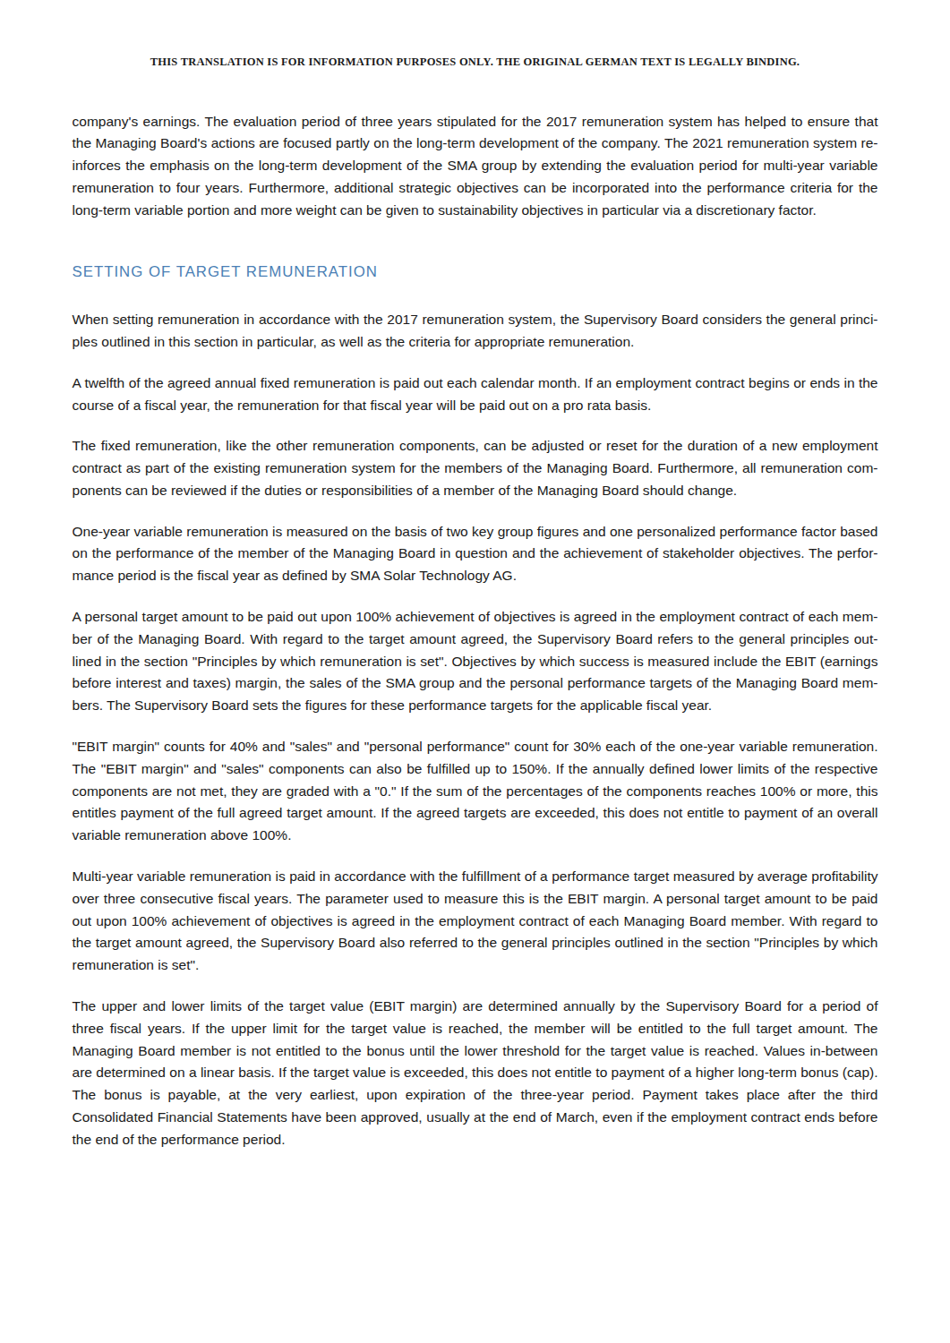THIS TRANSLATION IS FOR INFORMATION PURPOSES ONLY. THE ORIGINAL GERMAN TEXT IS LEGALLY BINDING.
company's earnings. The evaluation period of three years stipulated for the 2017 remuneration system has helped to ensure that the Managing Board's actions are focused partly on the long-term development of the company. The 2021 remuneration system reinforces the emphasis on the long-term development of the SMA group by extending the evaluation period for multi-year variable remuneration to four years. Furthermore, additional strategic objectives can be incorporated into the performance criteria for the long-term variable portion and more weight can be given to sustainability objectives in particular via a discretionary factor.
Setting of target remuneration
When setting remuneration in accordance with the 2017 remuneration system, the Supervisory Board considers the general principles outlined in this section in particular, as well as the criteria for appropriate remuneration.
A twelfth of the agreed annual fixed remuneration is paid out each calendar month. If an employment contract begins or ends in the course of a fiscal year, the remuneration for that fiscal year will be paid out on a pro rata basis.
The fixed remuneration, like the other remuneration components, can be adjusted or reset for the duration of a new employment contract as part of the existing remuneration system for the members of the Managing Board. Furthermore, all remuneration components can be reviewed if the duties or responsibilities of a member of the Managing Board should change.
One-year variable remuneration is measured on the basis of two key group figures and one personalized performance factor based on the performance of the member of the Managing Board in question and the achievement of stakeholder objectives. The performance period is the fiscal year as defined by SMA Solar Technology AG.
A personal target amount to be paid out upon 100% achievement of objectives is agreed in the employment contract of each member of the Managing Board. With regard to the target amount agreed, the Supervisory Board refers to the general principles outlined in the section "Principles by which remuneration is set". Objectives by which success is measured include the EBIT (earnings before interest and taxes) margin, the sales of the SMA group and the personal performance targets of the Managing Board members. The Supervisory Board sets the figures for these performance targets for the applicable fiscal year.
"EBIT margin" counts for 40% and "sales" and "personal performance" count for 30% each of the one-year variable remuneration. The "EBIT margin" and "sales" components can also be fulfilled up to 150%. If the annually defined lower limits of the respective components are not met, they are graded with a "0." If the sum of the percentages of the components reaches 100% or more, this entitles payment of the full agreed target amount. If the agreed targets are exceeded, this does not entitle to payment of an overall variable remuneration above 100%.
Multi-year variable remuneration is paid in accordance with the fulfillment of a performance target measured by average profitability over three consecutive fiscal years. The parameter used to measure this is the EBIT margin. A personal target amount to be paid out upon 100% achievement of objectives is agreed in the employment contract of each Managing Board member. With regard to the target amount agreed, the Supervisory Board also referred to the general principles outlined in the section "Principles by which remuneration is set".
The upper and lower limits of the target value (EBIT margin) are determined annually by the Supervisory Board for a period of three fiscal years. If the upper limit for the target value is reached, the member will be entitled to the full target amount. The Managing Board member is not entitled to the bonus until the lower threshold for the target value is reached. Values in-between are determined on a linear basis. If the target value is exceeded, this does not entitle to payment of a higher long-term bonus (cap). The bonus is payable, at the very earliest, upon expiration of the three-year period. Payment takes place after the third Consolidated Financial Statements have been approved, usually at the end of March, even if the employment contract ends before the end of the performance period.